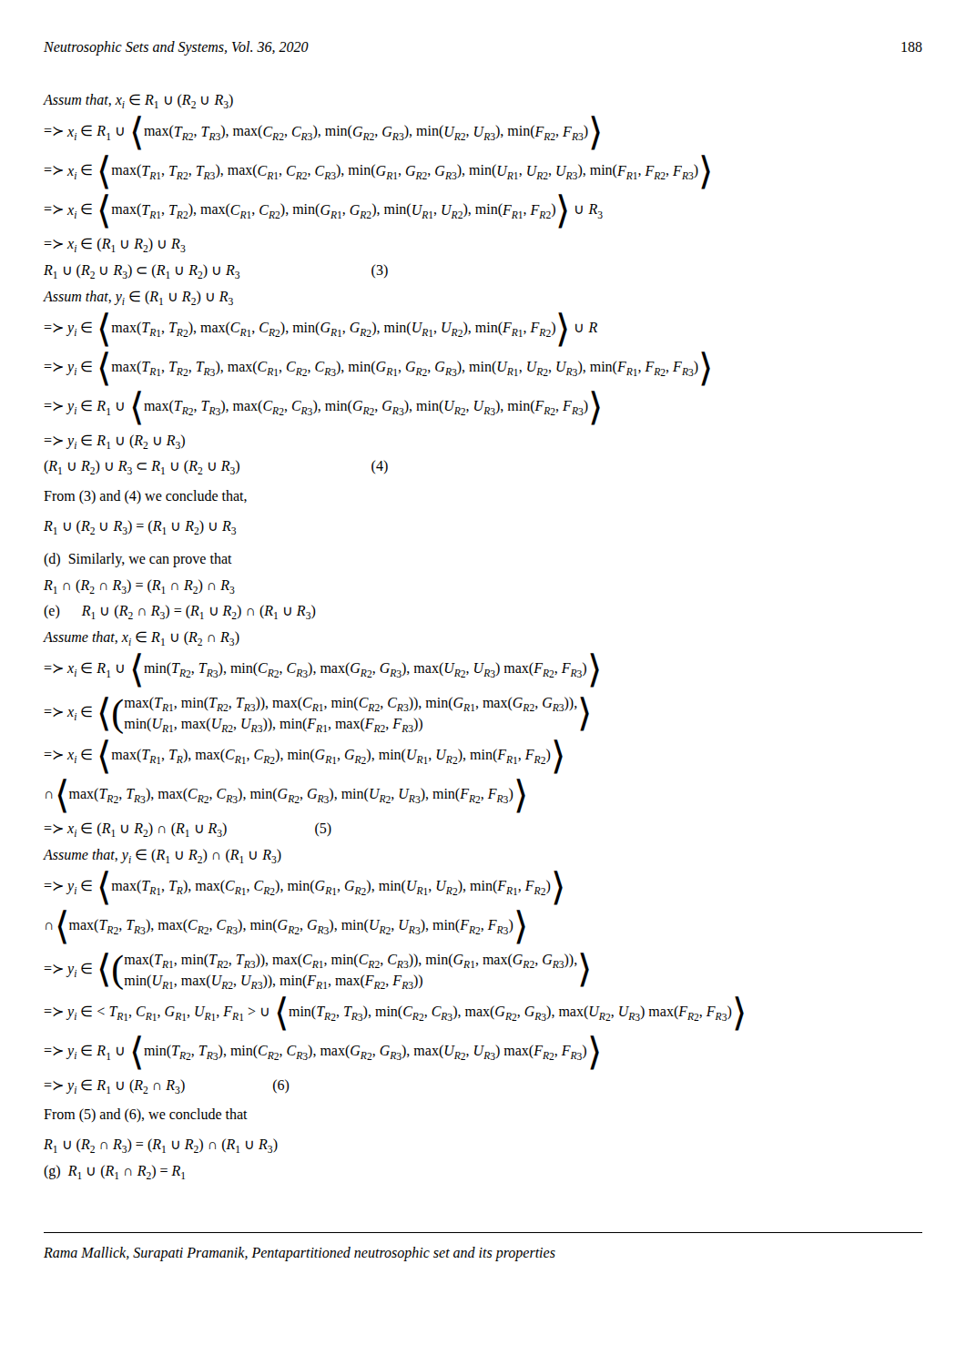Neutrosophic Sets and Systems, Vol. 36, 2020 188
Assum that, xi ∈ R1 ∪ (R2 ∪ R3)
=≻ xi ∈ R1 ∪ ⟨max(TR2, TR3), max(CR2, CR3), min(GR2, GR3), min(UR2, UR3), min(FR2, FR3)⟩
=≻ xi ∈ ⟨max(TR1, TR2, TR3), max(CR1, CR2, CR3), min(GR1, GR2, GR3), min(UR1, UR2, UR3), min(FR1, FR2, FR3)⟩
=≻ xi ∈ ⟨max(TR1, TR2), max(CR1, CR2), min(GR1, GR2), min(UR1, UR2), min(FR1, FR2)⟩ ∪ R3
=≻ xi ∈ (R1 ∪ R2) ∪ R3
R1 ∪ (R2 ∪ R3) ⊂ (R1 ∪ R2) ∪ R3(3)
Assum that, yi ∈ (R1 ∪ R2) ∪ R3
=≻ yi ∈ ⟨max(TR1, TR2), max(CR1, CR2), min(GR1, GR2), min(UR1, UR2), min(FR1, FR2)⟩ ∪ R
=≻ yi ∈ ⟨max(TR1, TR2, TR3), max(CR1, CR2, CR3), min(GR1, GR2, GR3), min(UR1, UR2, UR3), min(FR1, FR2, FR3)⟩
=≻ yi ∈ R1 ∪ ⟨max(TR2, TR3), max(CR2, CR3), min(GR2, GR3), min(UR2, UR3), min(FR2, FR3)⟩
=≻ yi ∈ R1 ∪ (R2 ∪ R3)
(R1 ∪ R2) ∪ R3 ⊂ R1 ∪ (R2 ∪ R3)(4)
From (3) and (4) we conclude that,
R1 ∪ (R2 ∪ R3) = (R1 ∪ R2) ∪ R3
(d) Similarly, we can prove that
R1 ∩ (R2 ∩ R3) = (R1 ∩ R2) ∩ R3
(e) R1 ∪ (R2 ∩ R3) = (R1 ∪ R2) ∩ (R1 ∪ R3)
Assume that, xi ∈ R1 ∪ (R2 ∩ R3)
=≻ xi ∈ R1 ∪ ⟨min(TR2, TR3), min(CR2, CR3), max(GR2, GR3), max(UR2, UR3) max(FR2, FR3)⟩
=≻ xi ∈ ⟨(max(TR1, min(TR2, TR3)), max(CR1, min(CR2, CR3)), min(GR1, max(GR2, GR3)), min(UR1, max(UR2, UR3)), min(FR1, max(FR2, FR3))⟩
=≻ xi ∈ ⟨max(TR1, TR), max(CR1, CR2), min(GR1, GR2), min(UR1, UR2), min(FR1, FR2)⟩
∩⟨max(TR2, TR3), max(CR2, CR3), min(GR2, GR3), min(UR2, UR3), min(FR2, FR3)⟩
=≻ xi ∈ (R1 ∪ R2) ∩ (R1 ∪ R3)(5)
Assume that, yi ∈ (R1 ∪ R2) ∩ (R1 ∪ R3)
=≻ yi ∈ ⟨max(TR1, TR), max(CR1, CR2), min(GR1, GR2), min(UR1, UR2), min(FR1, FR2)⟩
∩⟨max(TR2, TR3), max(CR2, CR3), min(GR2, GR3), min(UR2, UR3), min(FR2, FR3)⟩
=≻ yi ∈ ⟨(max(TR1, min(TR2, TR3)), max(CR1, min(CR2, CR3)), min(GR1, max(GR2, GR3)), min(UR1, max(UR2, UR3)), min(FR1, max(FR2, FR3))⟩
=≻ yi ∈ < TR1, CR1, GR1, UR1, FR1 > ∪ ⟨min(TR2, TR3), min(CR2, CR3), max(GR2, GR3), max(UR2, UR3) max(FR2, FR3)⟩
=≻ yi ∈ R1 ∪ ⟨min(TR2, TR3), min(CR2, CR3), max(GR2, GR3), max(UR2, UR3) max(FR2, FR3)⟩
=≻ yi ∈ R1 ∪ (R2 ∩ R3)(6)
From (5) and (6), we conclude that
R1 ∪ (R2 ∩ R3) = (R1 ∪ R2) ∩ (R1 ∪ R3)
(g) R1 ∪ (R1 ∩ R2) = R1
Rama Mallick, Surapati Pramanik, Pentapartitioned neutrosophic set and its properties